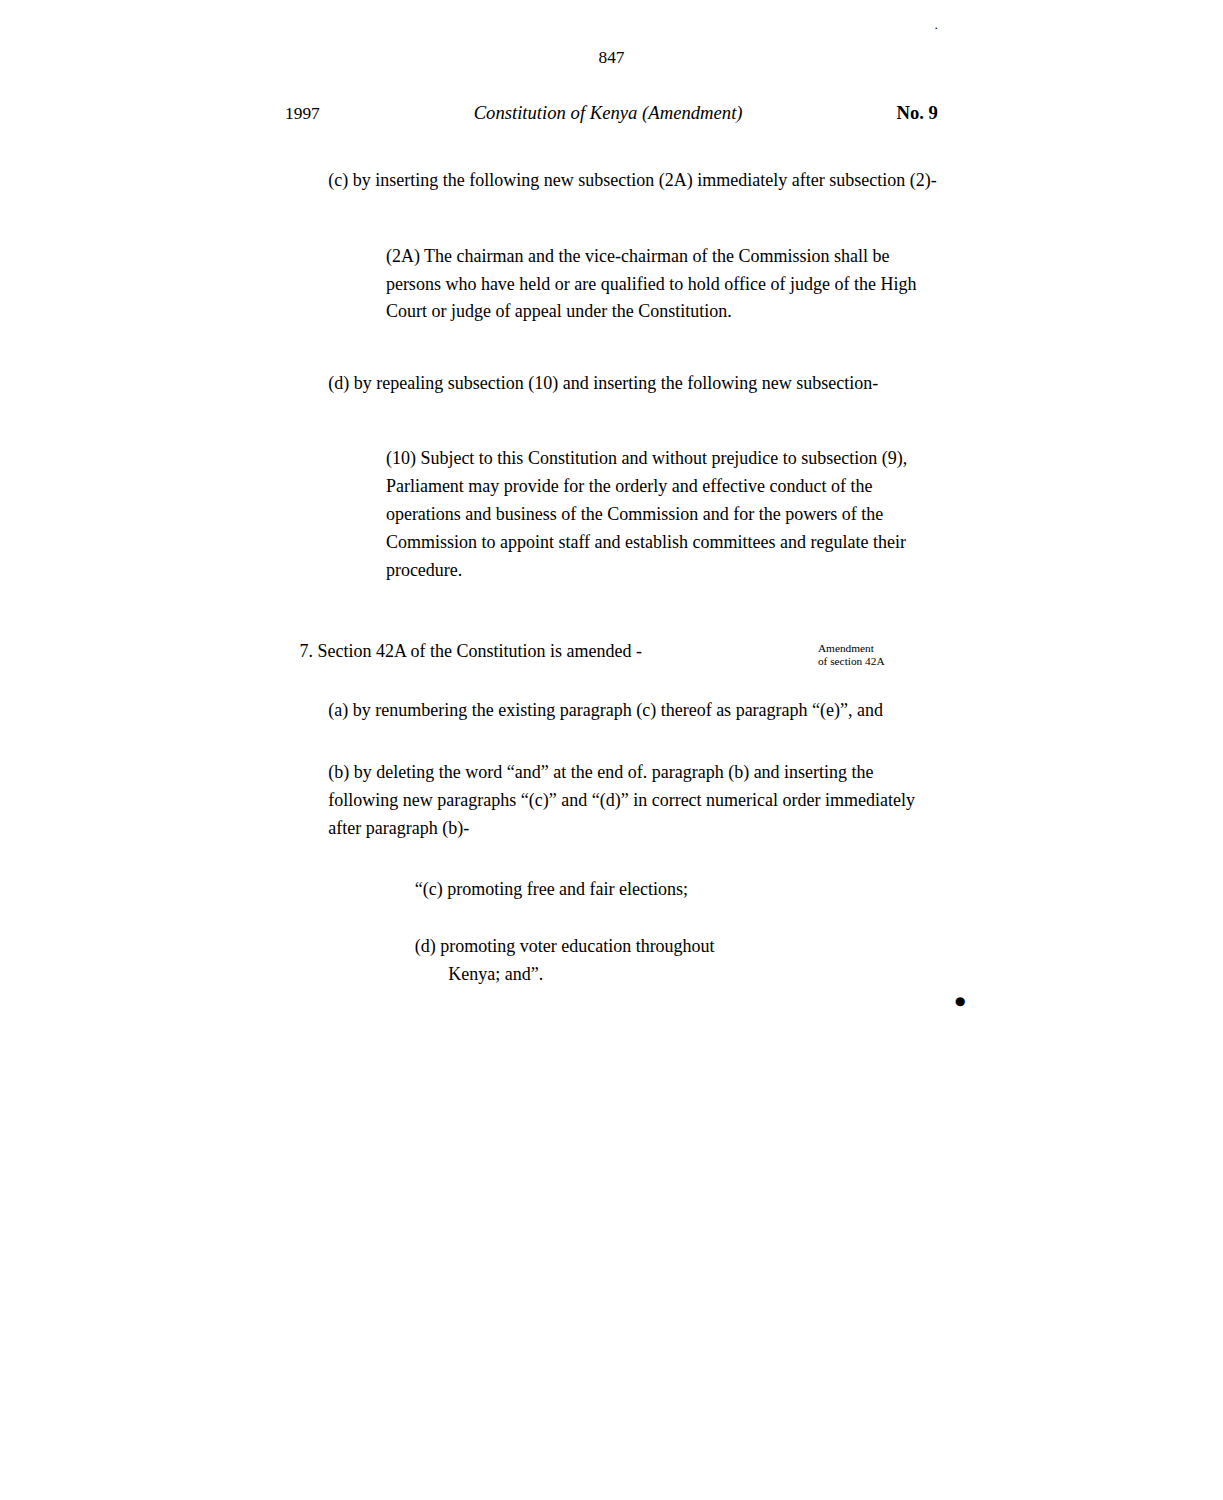.
847
1997
Constitution of Kenya (Amendment)
No. 9
(c) by inserting the following new subsection (2A) immediately after subsection (2)-
(2A) The chairman and the vice-chairman of the Commission shall be persons who have held or are qualified to hold office of judge of the High Court or judge of appeal under the Constitution.
(d) by repealing subsection (10) and inserting the following new subsection-
(10) Subject to this Constitution and without prejudice to subsection (9), Parliament may provide for the orderly and effective conduct of the operations and business of the Commission and for the powers of the Commission to appoint staff and establish committees and regulate their procedure.
7. Section 42A of the Constitution is amended -
Amendment
of section 42A
(a) by renumbering the existing paragraph (c) thereof as paragraph “(e)”, and
(b) by deleting the word “and” at the end of. paragraph (b) and inserting the following new paragraphs “(c)” and “(d)” in correct numerical order immediately after paragraph (b)-
“(c) promoting free and fair elections;
(d) promoting voter education throughout Kenya; and”.
●